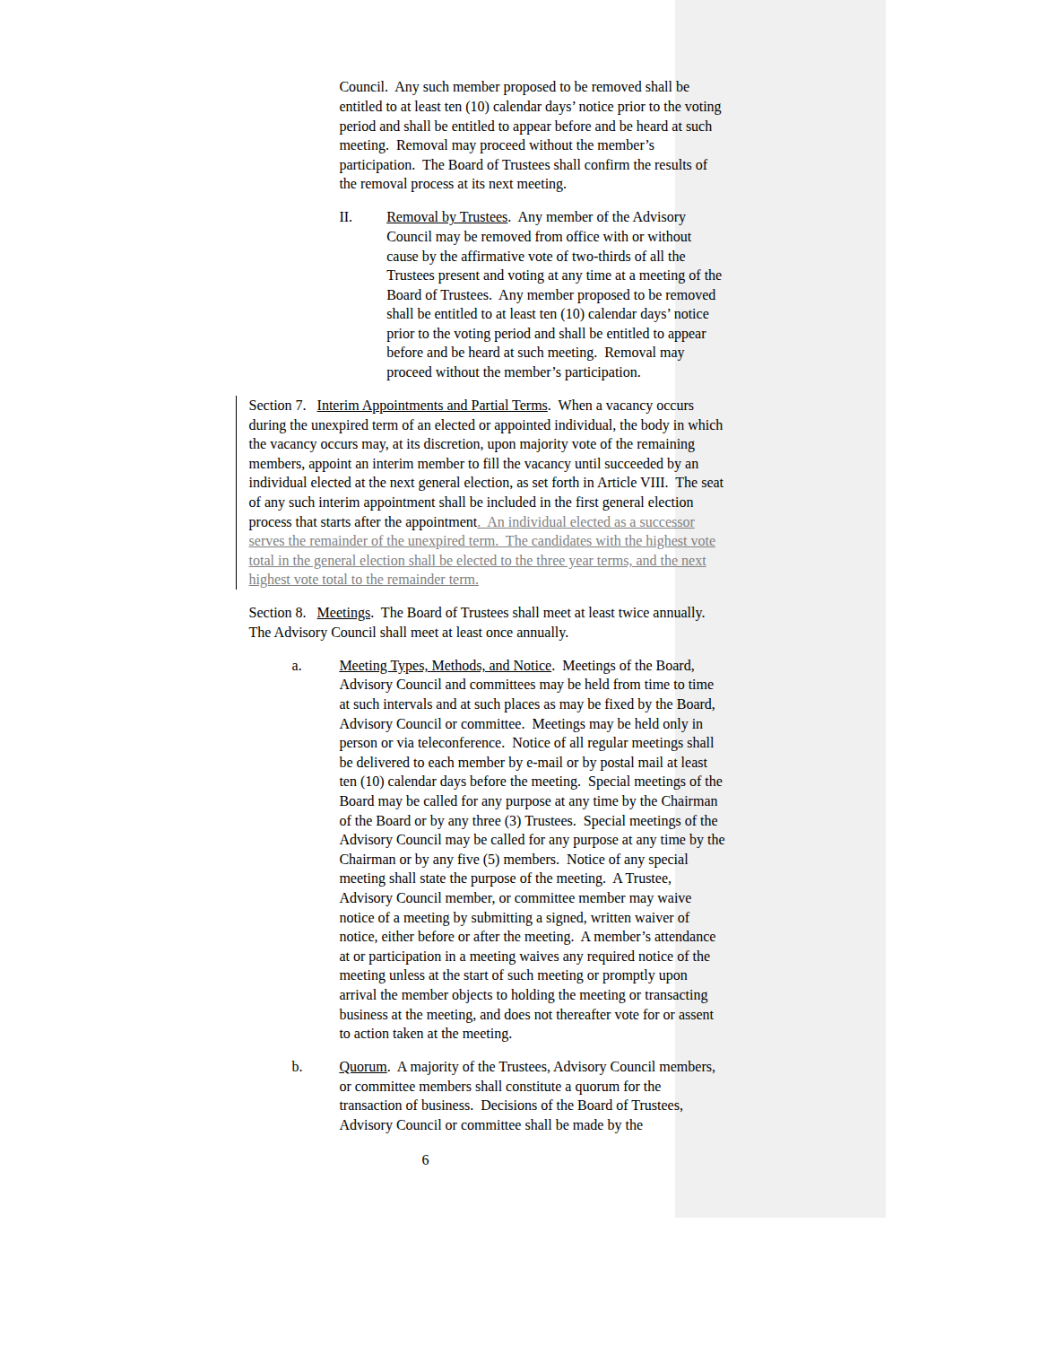Council. Any such member proposed to be removed shall be entitled to at least ten (10) calendar days’ notice prior to the voting period and shall be entitled to appear before and be heard at such meeting. Removal may proceed without the member’s participation. The Board of Trustees shall confirm the results of the removal process at its next meeting.
II. Removal by Trustees. Any member of the Advisory Council may be removed from office with or without cause by the affirmative vote of two-thirds of all the Trustees present and voting at any time at a meeting of the Board of Trustees. Any member proposed to be removed shall be entitled to at least ten (10) calendar days’ notice prior to the voting period and shall be entitled to appear before and be heard at such meeting. Removal may proceed without the member’s participation.
Section 7. Interim Appointments and Partial Terms. When a vacancy occurs during the unexpired term of an elected or appointed individual, the body in which the vacancy occurs may, at its discretion, upon majority vote of the remaining members, appoint an interim member to fill the vacancy until succeeded by an individual elected at the next general election, as set forth in Article VIII. The seat of any such interim appointment shall be included in the first general election process that starts after the appointment. An individual elected as a successor serves the remainder of the unexpired term. The candidates with the highest vote total in the general election shall be elected to the three year terms, and the next highest vote total to the remainder term.
Section 8. Meetings. The Board of Trustees shall meet at least twice annually. The Advisory Council shall meet at least once annually.
a. Meeting Types, Methods, and Notice. Meetings of the Board, Advisory Council and committees may be held from time to time at such intervals and at such places as may be fixed by the Board, Advisory Council or committee. Meetings may be held only in person or via teleconference. Notice of all regular meetings shall be delivered to each member by e-mail or by postal mail at least ten (10) calendar days before the meeting. Special meetings of the Board may be called for any purpose at any time by the Chairman of the Board or by any three (3) Trustees. Special meetings of the Advisory Council may be called for any purpose at any time by the Chairman or by any five (5) members. Notice of any special meeting shall state the purpose of the meeting. A Trustee, Advisory Council member, or committee member may waive notice of a meeting by submitting a signed, written waiver of notice, either before or after the meeting. A member’s attendance at or participation in a meeting waives any required notice of the meeting unless at the start of such meeting or promptly upon arrival the member objects to holding the meeting or transacting business at the meeting, and does not thereafter vote for or assent to action taken at the meeting.
b. Quorum. A majority of the Trustees, Advisory Council members, or committee members shall constitute a quorum for the transaction of business. Decisions of the Board of Trustees, Advisory Council or committee shall be made by the
6